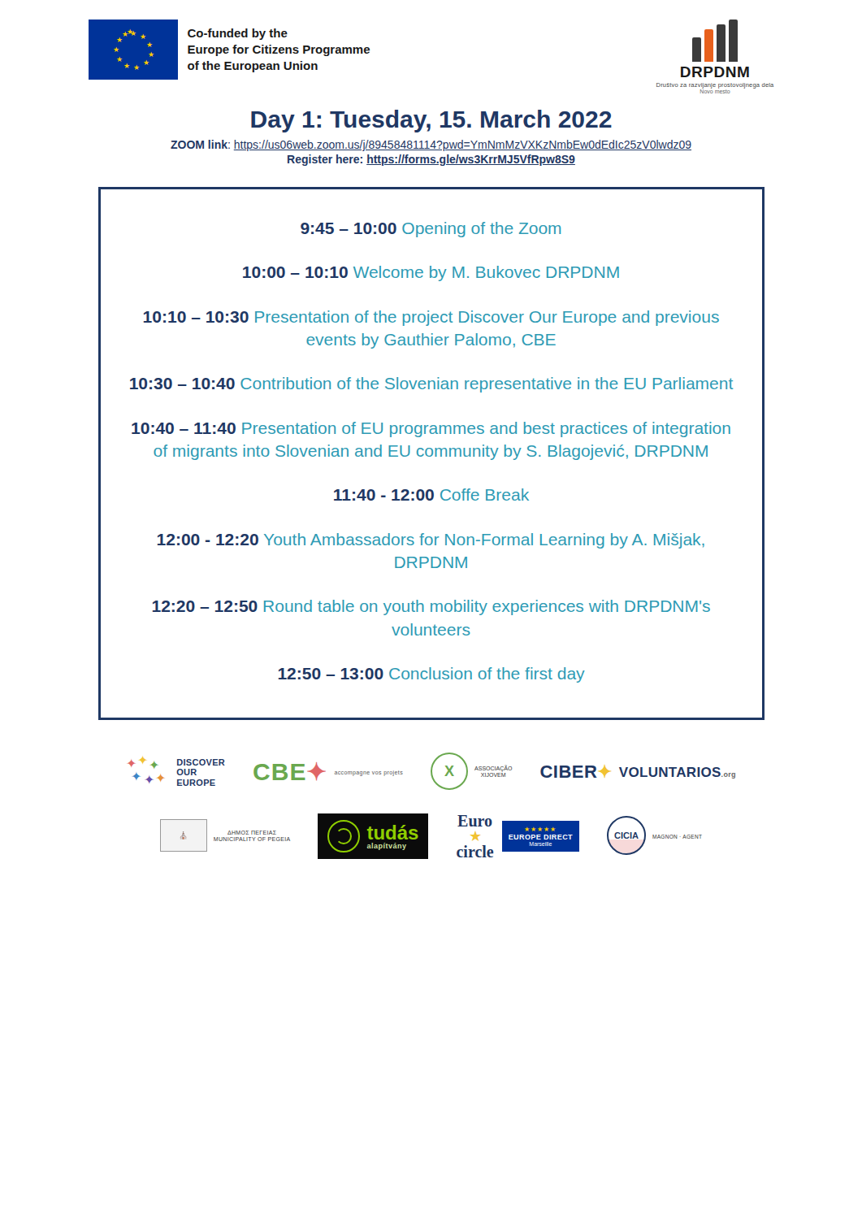★ ★ ★ ★ ★ ★ ★ ★ ★ ★ ★ ★
Co-funded by the
Europe for Citizens Programme
of the European Union
DRPDNM
Društvo za razvijanje prostovoljnega dela
Novo mesto
Day 1: Tuesday, 15. March 2022
ZOOM link: https://us06web.zoom.us/j/89458481114?pwd=YmNmMzVXKzNmbEw0dEdIc25zV0lwdz09
Register here: https://forms.gle/ws3KrrMJ5VfRpw8S9
9:45 – 10:00 Opening of the Zoom
10:00 – 10:10 Welcome by M. Bukovec DRPDNM
10:10 – 10:30 Presentation of the project Discover Our Europe and previous events by Gauthier Palomo, CBE
10:30 – 10:40 Contribution of the Slovenian representative in the EU Parliament
10:40 – 11:40 Presentation of EU programmes and best practices of integration of migrants into Slovenian and EU community by S. Blagojević, DRPDNM
11:40 - 12:00 Coffe Break
12:00 - 12:20 Youth Ambassadors for Non-Formal Learning by A. Mišjak, DRPDNM
12:20 – 12:50 Round table on youth mobility experiences with DRPDNM's volunteers
12:50 – 13:00 Conclusion of the first day
✦ ✦ ✦ ✦ ✦ ✦
DISCOVER
OUR
EUROPE
CBE✦
accompagne vos projets
X
ASSOCIAÇÃO
XIJOVEM
CIBER✦
VOLUNTARIOS.org
⛪
ΔΗΜΟΣ ΠΕΓΕΙΑΣ
MUNICIPALITY OF PEGEIA
tudásalapítvány
Euro
★
circle
★★★★★
EUROPE DIRECT
Marseille
CICIA
MAGNON · AGENT